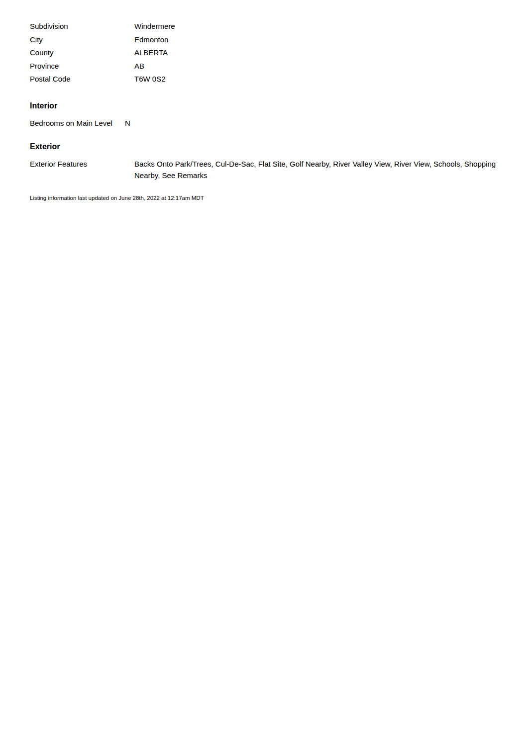| Subdivision | Windermere |
| City | Edmonton |
| County | ALBERTA |
| Province | AB |
| Postal Code | T6W 0S2 |
Interior
Bedrooms on Main Level N
Exterior
| Exterior Features | Backs Onto Park/Trees, Cul-De-Sac, Flat Site, Golf Nearby, River Valley View, River View, Schools, Shopping Nearby, See Remarks |
Listing information last updated on June 28th, 2022 at 12:17am MDT